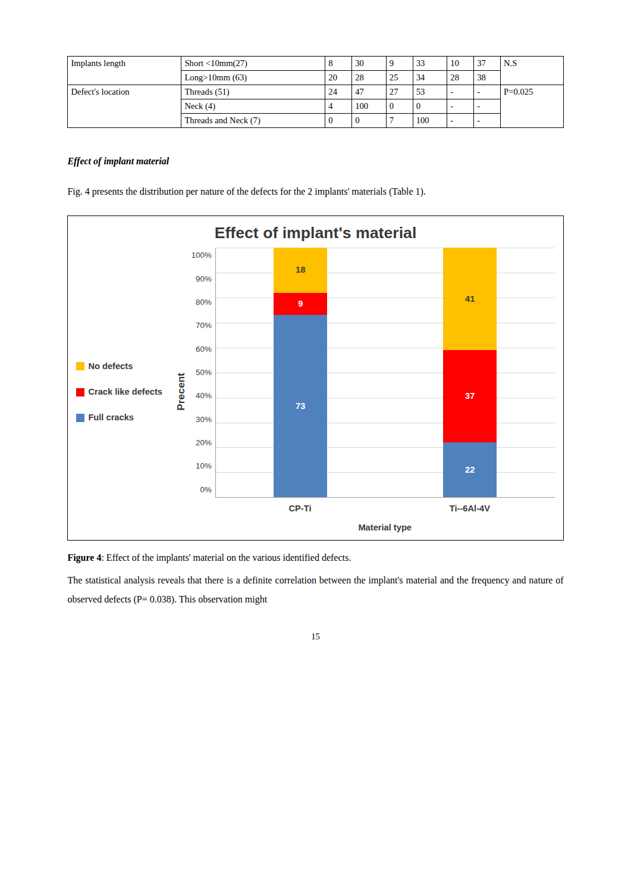| Implants length | Short <10mm(27) | 8 | 30 | 9 | 33 | 10 | 37 | N.S |
| Long>10mm (63) | 20 | 28 | 25 | 34 | 28 | 38 |
| Defect's location | Threads (51) | 24 | 47 | 27 | 53 | - | - | P=0.025 |
| Neck (4) | 4 | 100 | 0 | 0 | - | - |
| Threads and Neck (7) | 0 | 0 | 7 | 100 | - | - |
Effect of implant material
Fig. 4 presents the distribution per nature of the defects for the 2 implants' materials (Table 1).
Effect of implant's material
No defects
Crack like defects
Full cracks
Precent
100%
90%
80%
70%
60%
50%
40%
30%
20%
10%
0%
18
9
73
41
37
22
CP-Ti Ti--6Al-4V
Material type
Figure 4: Effect of the implants' material on the various identified defects.
The statistical analysis reveals that there is a definite correlation between the implant's material and the frequency and nature of observed defects (P= 0.038). This observation might
15